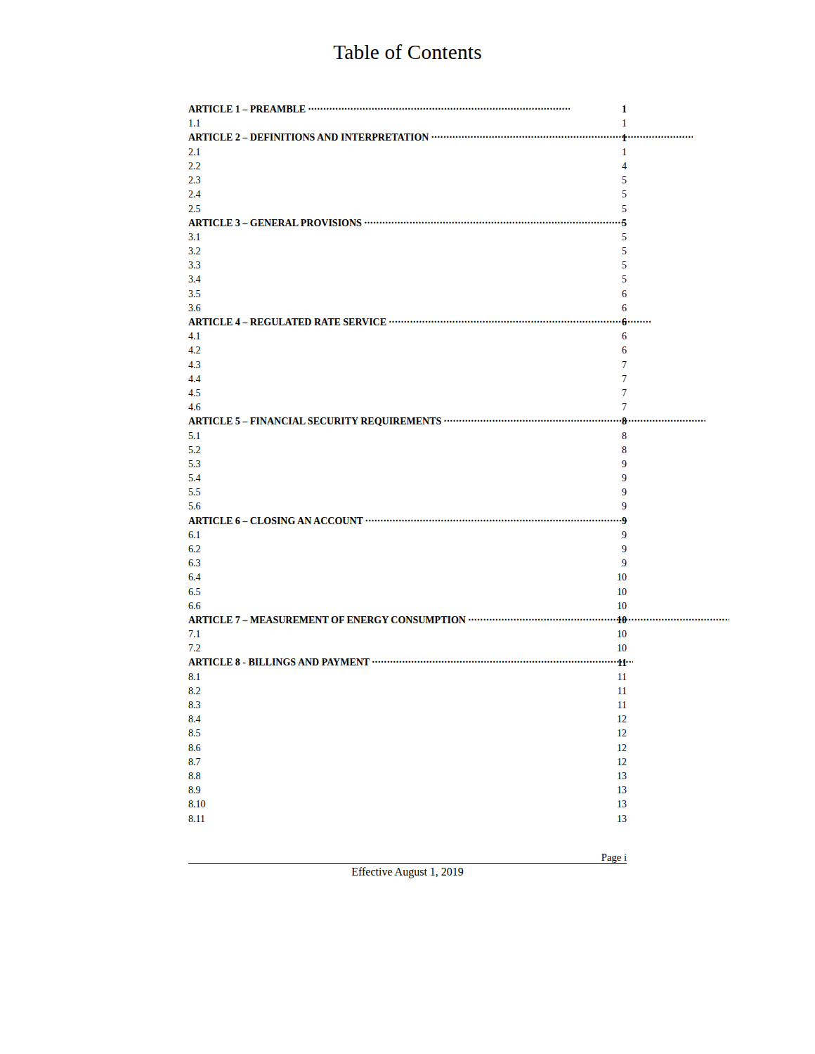Table of Contents
| ARTICLE 1 – PREAMBLE | 1 |
| 1.1 | Provision of Regulated Rate Service | 1 |
| ARTICLE 2 – DEFINITIONS AND INTERPRETATION | 1 |
| 2.1 | Definitions | 1 |
| 2.2 | Conflicts | 4 |
| 2.3 | Headings | 5 |
| 2.4 | Extended Meanings | 5 |
| 2.5 | Charges and Fees | 5 |
| ARTICLE 3 – GENERAL PROVISIONS | 5 |
| 3.1 | Effective Date | 5 |
| 3.2 | Customers Bound by Regulated Rate Tariff | 5 |
| 3.3 | Modification of Regulated Rate Tariff | 5 |
| 3.4 | Regulatory Approval and Amendment | 5 |
| 3.5 | Applicable Taxes | 6 |
| 3.6 | Landlord Information | 6 |
| ARTICLE 4 – REGULATED RATE SERVICE | 6 |
| 4.1 | Availability | 6 |
| 4.2 | Requirements for Obtaining Regulated Rate Service | 6 |
| 4.3 | Refusal of Regulated Rate Service | 7 |
| 4.4 | Customer Information | 7 |
| 4.5 | Customer Change of Name or Information | 7 |
| 4.6 | Failure to Provide Information | 7 |
| ARTICLE 5 – FINANCIAL SECURITY REQUIREMENTS | 8 |
| 5.1 | Requirement for Security | 8 |
| 5.2 | Waiver of Security Requirement | 8 |
| 5.3 | Maximum Security | 9 |
| 5.4 | Use of Security for Non-Payment | 9 |
| 5.5 | Return of Security | 9 |
| 5.6 | Interest Payable on Deposits | 9 |
| ARTICLE 6 – CLOSING AN ACCOUNT | 9 |
| 6.1 | Notice to End Service at a Site | 9 |
| 6.2 | Notice to Transfer to an Unregulated Retailer | 9 |
| 6.3 | Relocation of Customer | 9 |
| 6.4 | No Assignment | 10 |
| 6.5 | Refund Cheques | 10 |
| 6.6 | Termination of Customer of Record | 10 |
| ARTICLE 7 – MEASUREMENT OF ENERGY CONSUMPTION | 10 |
| 7.1 | Measurement Provided by EDTI and Fortis | 10 |
| 7.2 | Meter Testing | 10 |
| ARTICLE 8 - BILLINGS AND PAYMENT | 11 |
| 8.1 | Billing Practices | 11 |
| 8.2 | Responsibility for Payment after Account Closure | 11 |
| 8.3 | Responsibility to Pay and Remedies for Non-Payment | 11 |
| 8.4 | Adjustments to Bills | 12 |
| 8.5 | Late Payment Charge | 12 |
| 8.6 | Restoration of Regulated Rate Service | 12 |
| 8.7 | Partial Payments | 12 |
| 8.8 | Over Payments | 13 |
| 8.9 | Legal Tender | 13 |
| 8.10 | Other Occupants' Liability for Payment and Change of Customer of Record | 13 |
| 8.11 | Owner’s Liability for Payment | 13 |
Page i
Effective August 1, 2019